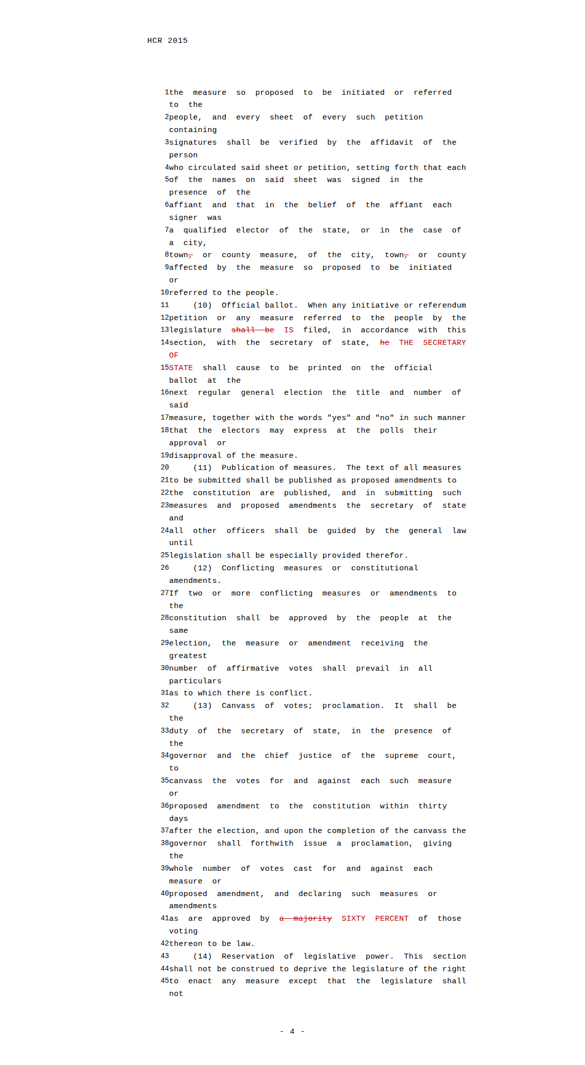HCR 2015
| 1 | the measure so proposed to be initiated or referred to the |
| 2 | people, and every sheet of every such petition containing |
| 3 | signatures shall be verified by the affidavit of the person |
| 4 | who circulated said sheet or petition, setting forth that each |
| 5 | of the names on said sheet was signed in the presence of the |
| 6 | affiant and that in the belief of the affiant each signer was |
| 7 | a qualified elector of the state, or in the case of a city, |
| 8 | town , or county measure, of the city, town , or county |
| 9 | affected by the measure so proposed to be initiated or |
| 10 | referred to the people. |
| 11 | (10) Official ballot. When any initiative or referendum |
| 12 | petition or any measure referred to the people by the |
| 13 | legislature shall be IS filed, in accordance with this |
| 14 | section, with the secretary of state, he THE SECRETARY OF |
| 15 | STATE shall cause to be printed on the official ballot at the |
| 16 | next regular general election the title and number of said |
| 17 | measure, together with the words "yes" and "no" in such manner |
| 18 | that the electors may express at the polls their approval or |
| 19 | disapproval of the measure. |
| 20 | (11) Publication of measures. The text of all measures |
| 21 | to be submitted shall be published as proposed amendments to |
| 22 | the constitution are published, and in submitting such |
| 23 | measures and proposed amendments the secretary of state and |
| 24 | all other officers shall be guided by the general law until |
| 25 | legislation shall be especially provided therefor. |
| 26 | (12) Conflicting measures or constitutional amendments. |
| 27 | If two or more conflicting measures or amendments to the |
| 28 | constitution shall be approved by the people at the same |
| 29 | election, the measure or amendment receiving the greatest |
| 30 | number of affirmative votes shall prevail in all particulars |
| 31 | as to which there is conflict. |
| 32 | (13) Canvass of votes; proclamation. It shall be the |
| 33 | duty of the secretary of state, in the presence of the |
| 34 | governor and the chief justice of the supreme court, to |
| 35 | canvass the votes for and against each such measure or |
| 36 | proposed amendment to the constitution within thirty days |
| 37 | after the election, and upon the completion of the canvass the |
| 38 | governor shall forthwith issue a proclamation, giving the |
| 39 | whole number of votes cast for and against each measure or |
| 40 | proposed amendment, and declaring such measures or amendments |
| 41 | as are approved by a majority SIXTY PERCENT of those voting |
| 42 | thereon to be law. |
| 43 | (14) Reservation of legislative power. This section |
| 44 | shall not be construed to deprive the legislature of the right |
| 45 | to enact any measure except that the legislature shall not |
- 4 -